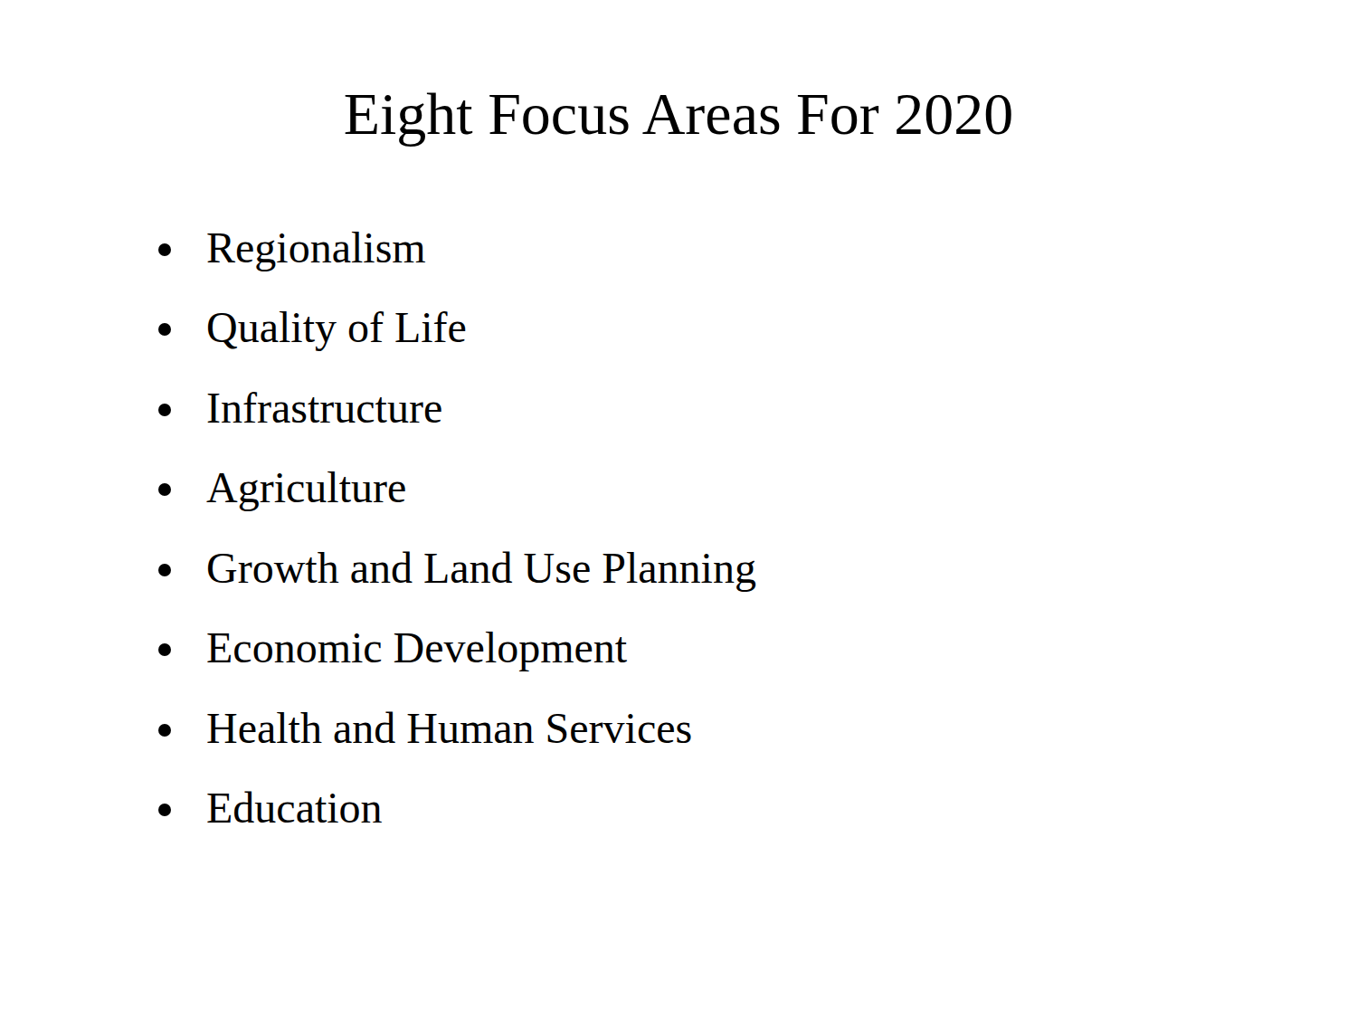Eight Focus Areas For 2020
Regionalism
Quality of Life
Infrastructure
Agriculture
Growth and Land Use Planning
Economic Development
Health and Human Services
Education